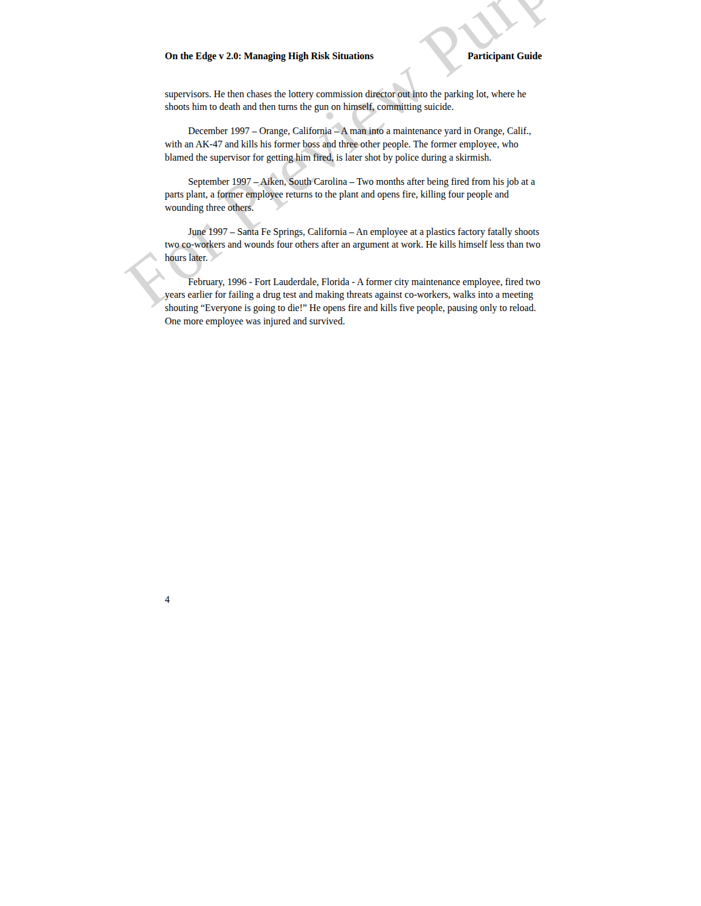On the Edge v 2.0: Managing High Risk Situations
Participant Guide
For Preview Purposes Only
supervisors. He then chases the lottery commission director out into the parking lot, where he shoots him to death and then turns the gun on himself, committing suicide.
December 1997 – Orange, California – A man into a maintenance yard in Orange, Calif., with an AK-47 and kills his former boss and three other people. The former employee, who blamed the supervisor for getting him fired, is later shot by police during a skirmish.
September 1997 – Aiken, South Carolina – Two months after being fired from his job at a parts plant, a former employee returns to the plant and opens fire, killing four people and wounding three others.
June 1997 – Santa Fe Springs, California – An employee at a plastics factory fatally shoots two co-workers and wounds four others after an argument at work. He kills himself less than two hours later.
February, 1996 - Fort Lauderdale, Florida - A former city maintenance employee, fired two years earlier for failing a drug test and making threats against co-workers, walks into a meeting shouting “Everyone is going to die!” He opens fire and kills five people, pausing only to reload. One more employee was injured and survived.
4